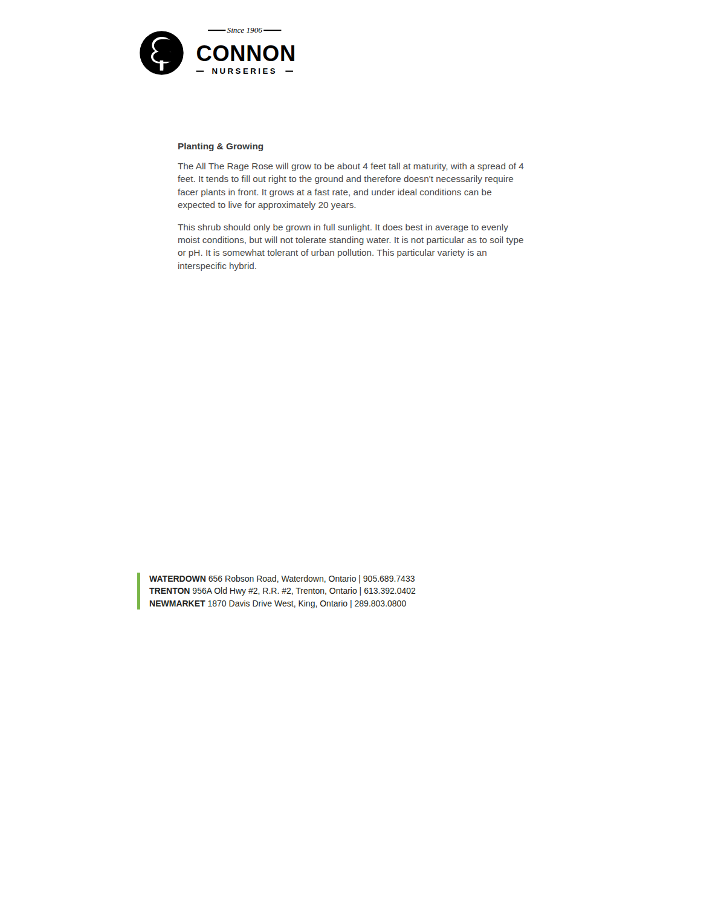Since 1906 CONNON NURSERIES
Planting & Growing
The All The Rage Rose will grow to be about 4 feet tall at maturity, with a spread of 4 feet. It tends to fill out right to the ground and therefore doesn't necessarily require facer plants in front. It grows at a fast rate, and under ideal conditions can be expected to live for approximately 20 years.
This shrub should only be grown in full sunlight. It does best in average to evenly moist conditions, but will not tolerate standing water. It is not particular as to soil type or pH. It is somewhat tolerant of urban pollution. This particular variety is an interspecific hybrid.
WATERDOWN 656 Robson Road, Waterdown, Ontario | 905.689.7433
TRENTON 956A Old Hwy #2, R.R. #2, Trenton, Ontario | 613.392.0402
NEWMARKET 1870 Davis Drive West, King, Ontario | 289.803.0800